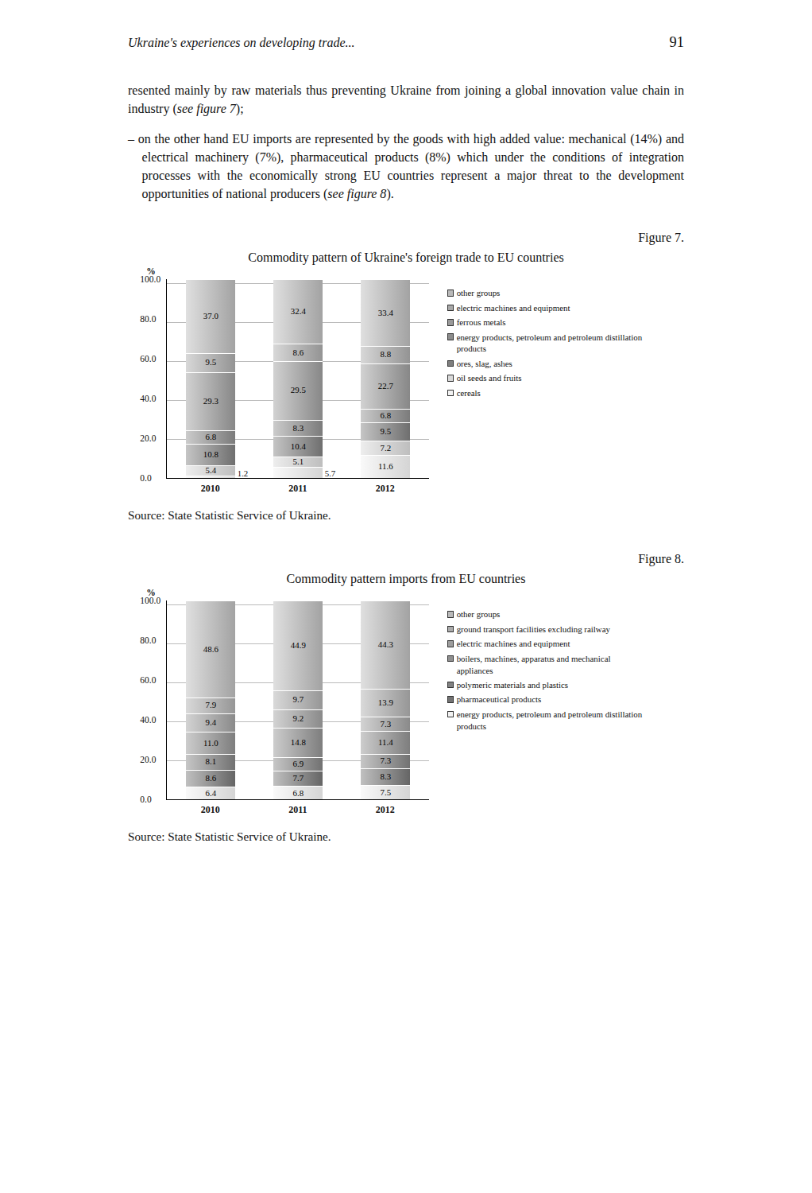Ukraine's experiences on developing trade... 91
resented mainly by raw materials thus preventing Ukraine from joining a global innovation value chain in industry (see figure 7);
on the other hand EU imports are represented by the goods with high added value: mechanical (14%) and electrical machinery (7%), pharmaceutical products (8%) which under the conditions of integration processes with the economically strong EU countries represent a major threat to the development opportunities of national producers (see figure 8).
Figure 7.
Commodity pattern of Ukraine's foreign trade to EU countries
% 100.0 80.0 60.0 40.0 20.0 0.0
37.0
9.5
29.3
6.8
10.8
5.4
1.2
32.4
8.6
29.5
8.3
10.4
5.1
5.7
33.4
8.8
22.7
6.8
9.5
7.2
11.6
201020112012
other groups
electric machines and equipment
ferrous metals
energy products, petroleum and petroleum distillation products
ores, slag, ashes
oil seeds and fruits
cereals
Source: State Statistic Service of Ukraine.
Figure 8.
Commodity pattern imports from EU countries
% 100.0 80.0 60.0 40.0 20.0 0.0
48.6
7.9
9.4
11.0
8.1
8.6
6.4
44.9
9.7
9.2
14.8
6.9
7.7
6.8
44.3
13.9
7.3
11.4
7.3
8.3
7.5
201020112012
other groups
ground transport facilities excluding railway
electric machines and equipment
boilers, machines, apparatus and mechanical appliances
polymeric materials and plastics
pharmaceutical products
energy products, petroleum and petroleum distillation products
Source: State Statistic Service of Ukraine.